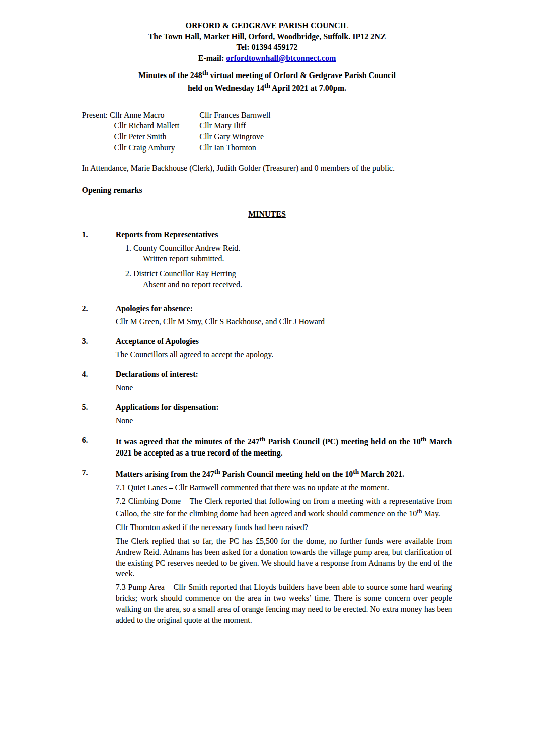ORFORD & GEDGRAVE PARISH COUNCIL
The Town Hall, Market Hill, Orford, Woodbridge, Suffolk. IP12 2NZ
Tel: 01394 459172
E-mail: orfordtownhall@btconnect.com
Minutes of the 248th virtual meeting of Orford & Gedgrave Parish Council
held on Wednesday 14th April 2021 at 7.00pm.
| Present: Cllr Anne Macro | Cllr Frances Barnwell |
| Cllr Richard Mallett | Cllr Mary Iliff |
| Cllr Peter Smith | Cllr Gary Wingrove |
| Cllr Craig Ambury | Cllr Ian Thornton |
In Attendance, Marie Backhouse (Clerk), Judith Golder (Treasurer) and 0 members of the public.
Opening remarks
MINUTES
1.
Reports from Representatives
County Councillor Andrew Reid.
Written report submitted.
District Councillor Ray Herring
Absent and no report received.
2.
Apologies for absence:
Cllr M Green, Cllr M Smy, Cllr S Backhouse, and Cllr J Howard
3.
Acceptance of Apologies
The Councillors all agreed to accept the apology.
4.
Declarations of interest:
None
5.
Applications for dispensation:
None
6.
It was agreed that the minutes of the 247th Parish Council (PC) meeting held on the 10th March 2021 be accepted as a true record of the meeting.
7.
Matters arising from the 247th Parish Council meeting held on the 10th March 2021.
7.1 Quiet Lanes – Cllr Barnwell commented that there was no update at the moment.
7.2 Climbing Dome – The Clerk reported that following on from a meeting with a representative from Calloo, the site for the climbing dome had been agreed and work should commence on the 10th May.
Cllr Thornton asked if the necessary funds had been raised?
The Clerk replied that so far, the PC has £5,500 for the dome, no further funds were available from Andrew Reid. Adnams has been asked for a donation towards the village pump area, but clarification of the existing PC reserves needed to be given. We should have a response from Adnams by the end of the week.
7.3 Pump Area – Cllr Smith reported that Lloyds builders have been able to source some hard wearing bricks; work should commence on the area in two weeks’ time. There is some concern over people walking on the area, so a small area of orange fencing may need to be erected. No extra money has been added to the original quote at the moment.